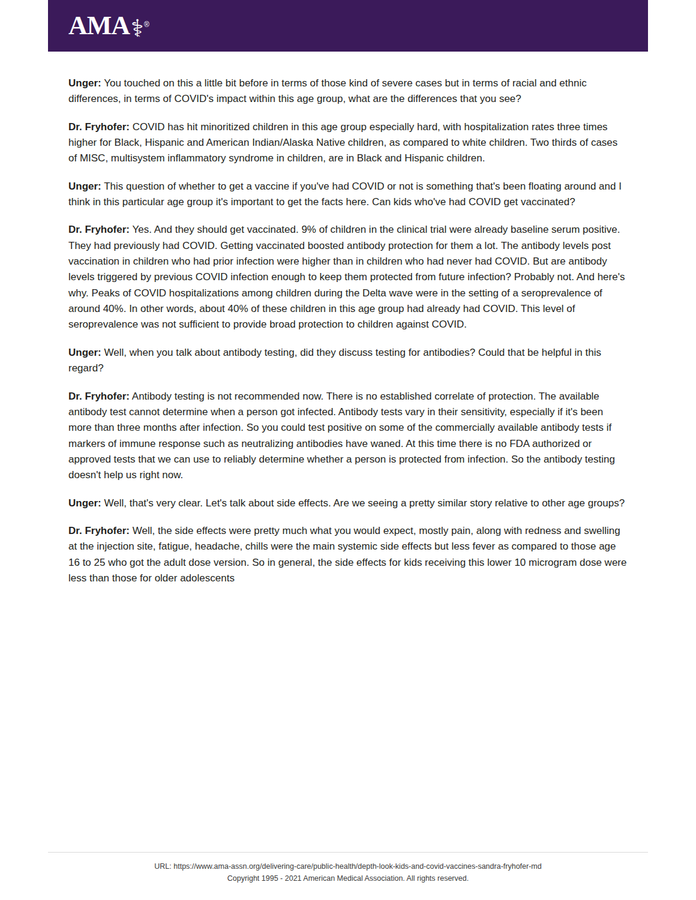AMA⚕®
Unger: You touched on this a little bit before in terms of those kind of severe cases but in terms of racial and ethnic differences, in terms of COVID's impact within this age group, what are the differences that you see?
Dr. Fryhofer: COVID has hit minoritized children in this age group especially hard, with hospitalization rates three times higher for Black, Hispanic and American Indian/Alaska Native children, as compared to white children. Two thirds of cases of MISC, multisystem inflammatory syndrome in children, are in Black and Hispanic children.
Unger: This question of whether to get a vaccine if you've had COVID or not is something that's been floating around and I think in this particular age group it's important to get the facts here. Can kids who've had COVID get vaccinated?
Dr. Fryhofer: Yes. And they should get vaccinated. 9% of children in the clinical trial were already baseline serum positive. They had previously had COVID. Getting vaccinated boosted antibody protection for them a lot. The antibody levels post vaccination in children who had prior infection were higher than in children who had never had COVID. But are antibody levels triggered by previous COVID infection enough to keep them protected from future infection? Probably not. And here's why. Peaks of COVID hospitalizations among children during the Delta wave were in the setting of a seroprevalence of around 40%. In other words, about 40% of these children in this age group had already had COVID. This level of seroprevalence was not sufficient to provide broad protection to children against COVID.
Unger: Well, when you talk about antibody testing, did they discuss testing for antibodies? Could that be helpful in this regard?
Dr. Fryhofer: Antibody testing is not recommended now. There is no established correlate of protection. The available antibody test cannot determine when a person got infected. Antibody tests vary in their sensitivity, especially if it's been more than three months after infection. So you could test positive on some of the commercially available antibody tests if markers of immune response such as neutralizing antibodies have waned. At this time there is no FDA authorized or approved tests that we can use to reliably determine whether a person is protected from infection. So the antibody testing doesn't help us right now.
Unger: Well, that's very clear. Let's talk about side effects. Are we seeing a pretty similar story relative to other age groups?
Dr. Fryhofer: Well, the side effects were pretty much what you would expect, mostly pain, along with redness and swelling at the injection site, fatigue, headache, chills were the main systemic side effects but less fever as compared to those age 16 to 25 who got the adult dose version. So in general, the side effects for kids receiving this lower 10 microgram dose were less than those for older adolescents
URL: https://www.ama-assn.org/delivering-care/public-health/depth-look-kids-and-covid-vaccines-sandra-fryhofer-md
Copyright 1995 - 2021 American Medical Association. All rights reserved.